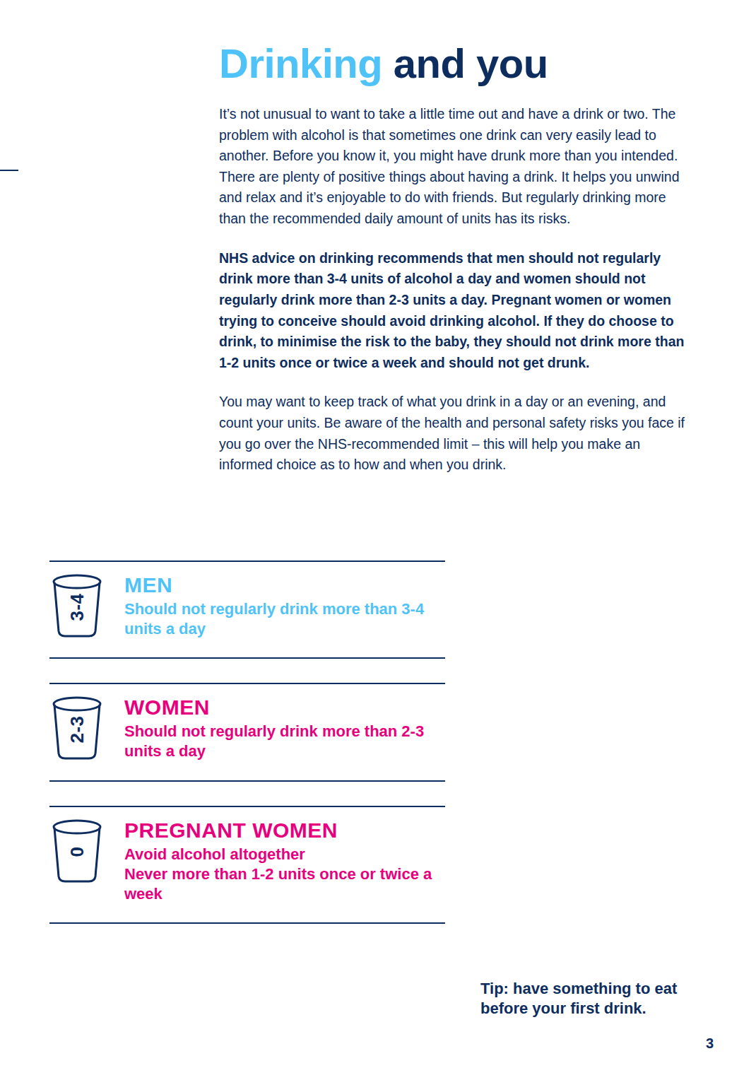Drinking and you
It’s not unusual to want to take a little time out and have a drink or two. The problem with alcohol is that sometimes one drink can very easily lead to another. Before you know it, you might have drunk more than you intended. There are plenty of positive things about having a drink. It helps you unwind and relax and it’s enjoyable to do with friends. But regularly drinking more than the recommended daily amount of units has its risks.
NHS advice on drinking recommends that men should not regularly drink more than 3-4 units of alcohol a day and women should not regularly drink more than 2-3 units a day. Pregnant women or women trying to conceive should avoid drinking alcohol. If they do choose to drink, to minimise the risk to the baby, they should not drink more than 1-2 units once or twice a week and should not get drunk.
You may want to keep track of what you drink in a day or an evening, and count your units. Be aware of the health and personal safety risks you face if you go over the NHS-recommended limit – this will help you make an informed choice as to how and when you drink.
3-4
MEN
Should not regularly drink more than 3-4 units a day
2-3
WOMEN
Should not regularly drink more than 2-3 units a day
0
PREGNANT WOMEN
Avoid alcohol altogether
Never more than 1-2 units once or twice a week
Tip: have something to eat before your first drink.
3